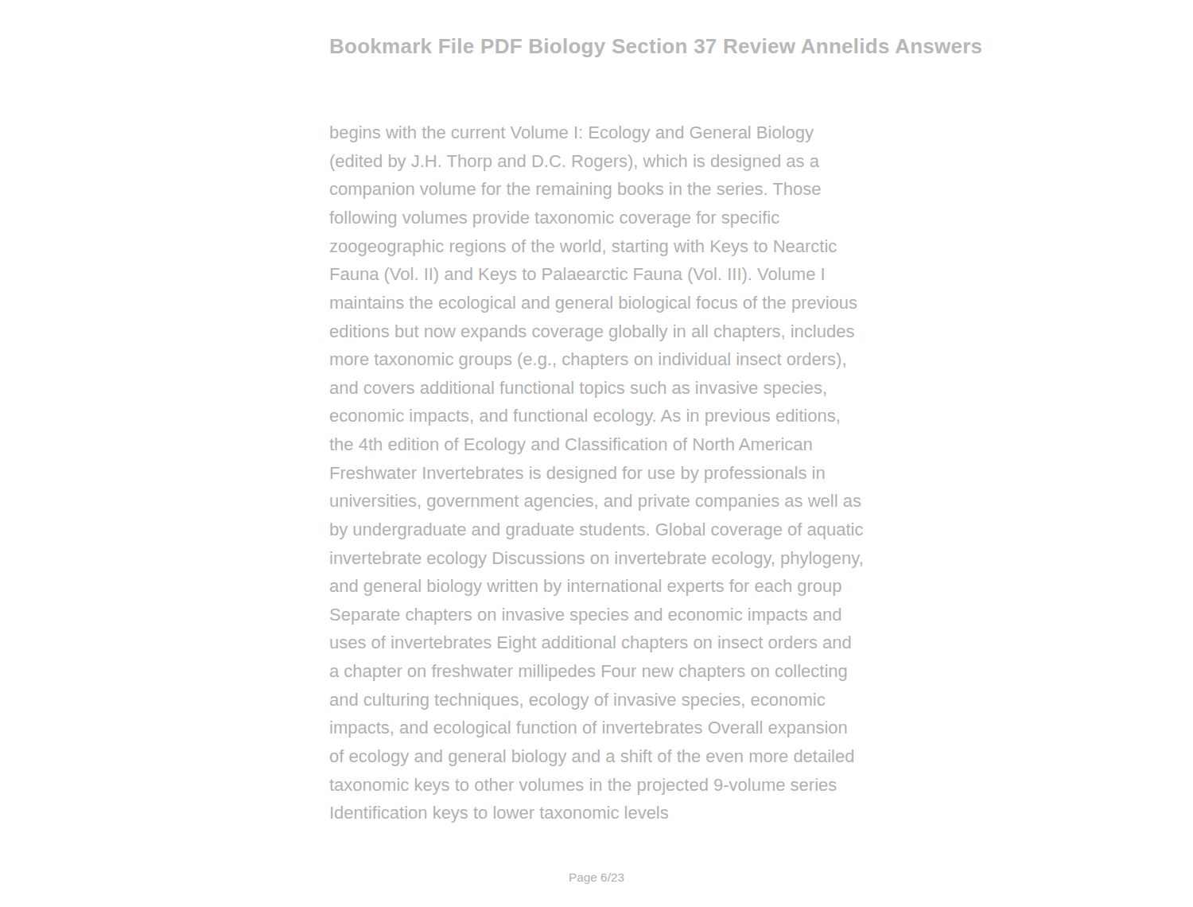Bookmark File PDF Biology Section 37 Review Annelids Answers
begins with the current Volume I: Ecology and General Biology (edited by J.H. Thorp and D.C. Rogers), which is designed as a companion volume for the remaining books in the series. Those following volumes provide taxonomic coverage for specific zoogeographic regions of the world, starting with Keys to Nearctic Fauna (Vol. II) and Keys to Palaearctic Fauna (Vol. III). Volume I maintains the ecological and general biological focus of the previous editions but now expands coverage globally in all chapters, includes more taxonomic groups (e.g., chapters on individual insect orders), and covers additional functional topics such as invasive species, economic impacts, and functional ecology. As in previous editions, the 4th edition of Ecology and Classification of North American Freshwater Invertebrates is designed for use by professionals in universities, government agencies, and private companies as well as by undergraduate and graduate students. Global coverage of aquatic invertebrate ecology Discussions on invertebrate ecology, phylogeny, and general biology written by international experts for each group Separate chapters on invasive species and economic impacts and uses of invertebrates Eight additional chapters on insect orders and a chapter on freshwater millipedes Four new chapters on collecting and culturing techniques, ecology of invasive species, economic impacts, and ecological function of invertebrates Overall expansion of ecology and general biology and a shift of the even more detailed taxonomic keys to other volumes in the projected 9-volume series Identification keys to lower taxonomic levels
Page 6/23